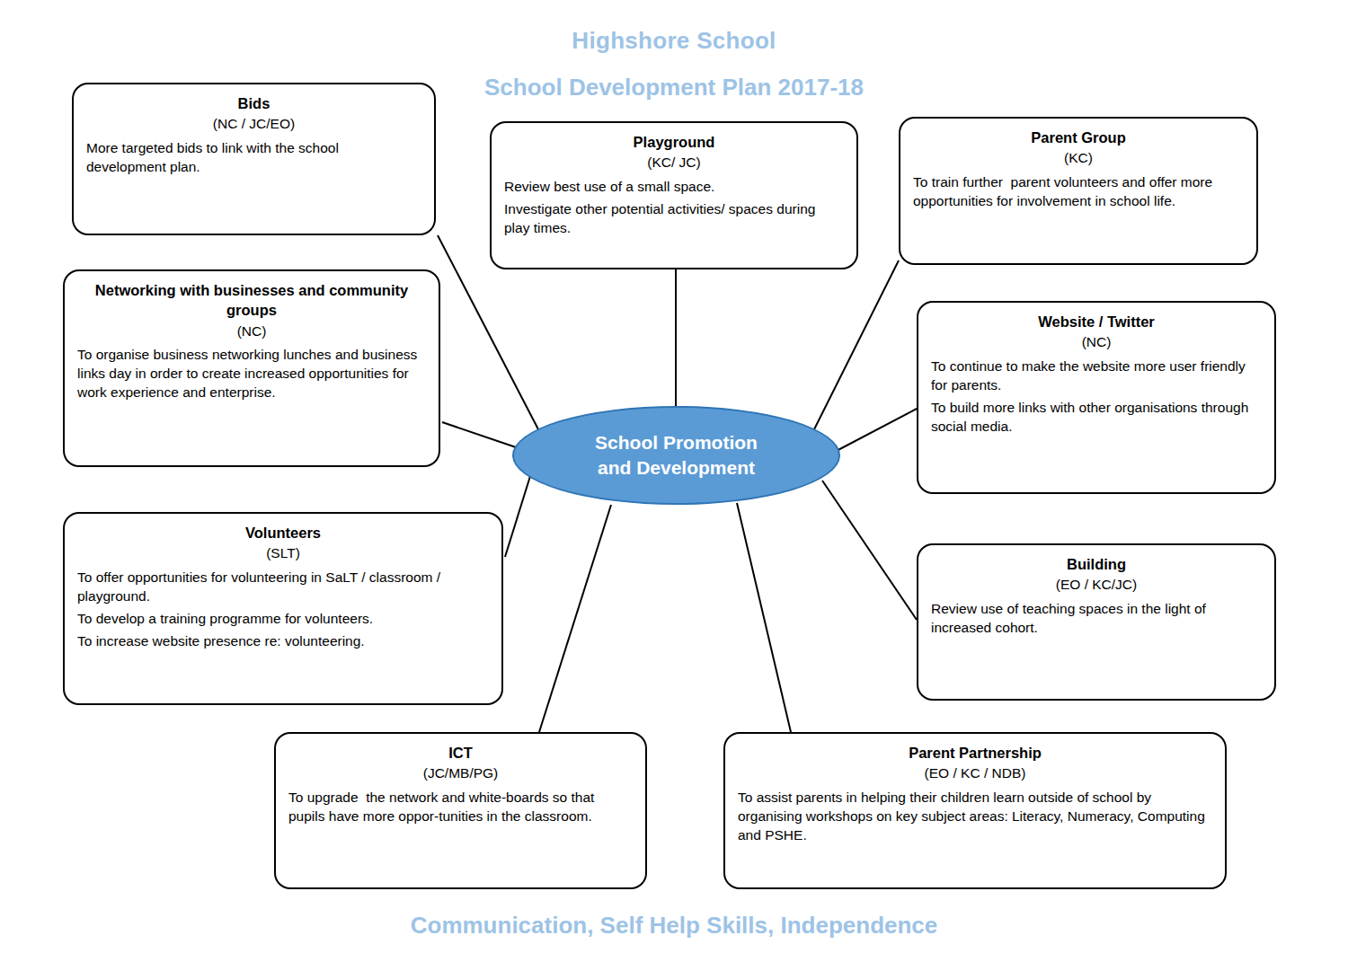Highshore School
School Development Plan 2017-18
School Promotion
and Development
Bids (NC / JC/EO)
More targeted bids to link with the school development plan.
Networking with businesses and community groups (NC)
To organise business networking lunches and business links day in order to create increased opportunities for work experience and enterprise.
Volunteers (SLT)
To offer opportunities for volunteering in SaLT / classroom / playground.
To develop a training programme for volunteers.
To increase website presence re: volunteering.
ICT (JC/MB/PG)
To upgrade the network and white-boards so that pupils have more oppor-tunities in the classroom.
Playground (KC/ JC)
Review best use of a small space.
Investigate other potential activities/ spaces during play times.
Parent Group (KC)
To train further parent volunteers and offer more opportunities for involvement in school life.
Website / Twitter (NC)
To continue to make the website more user friendly for parents.
To build more links with other organisations through social media.
Building (EO / KC/JC)
Review use of teaching spaces in the light of increased cohort.
Parent Partnership (EO / KC / NDB)
To assist parents in helping their children learn outside of school by organising workshops on key subject areas: Literacy, Numeracy, Computing and PSHE.
Communication, Self Help Skills, Independence